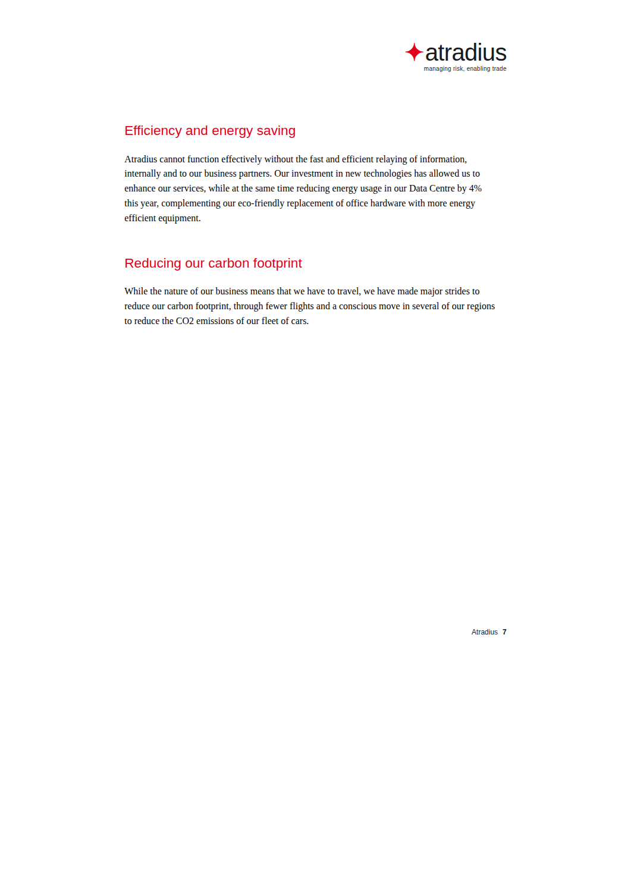✦atradius
managing risk, enabling trade
Efficiency and energy saving
Atradius cannot function effectively without the fast and efficient relaying of information, internally and to our business partners. Our investment in new technologies has allowed us to enhance our services, while at the same time reducing energy usage in our Data Centre by 4% this year, complementing our eco-friendly replacement of office hardware with more energy efficient equipment.
Reducing our carbon footprint
While the nature of our business means that we have to travel, we have made major strides to reduce our carbon footprint, through fewer flights and a conscious move in several of our regions to reduce the CO2 emissions of our fleet of cars.
Atradius7